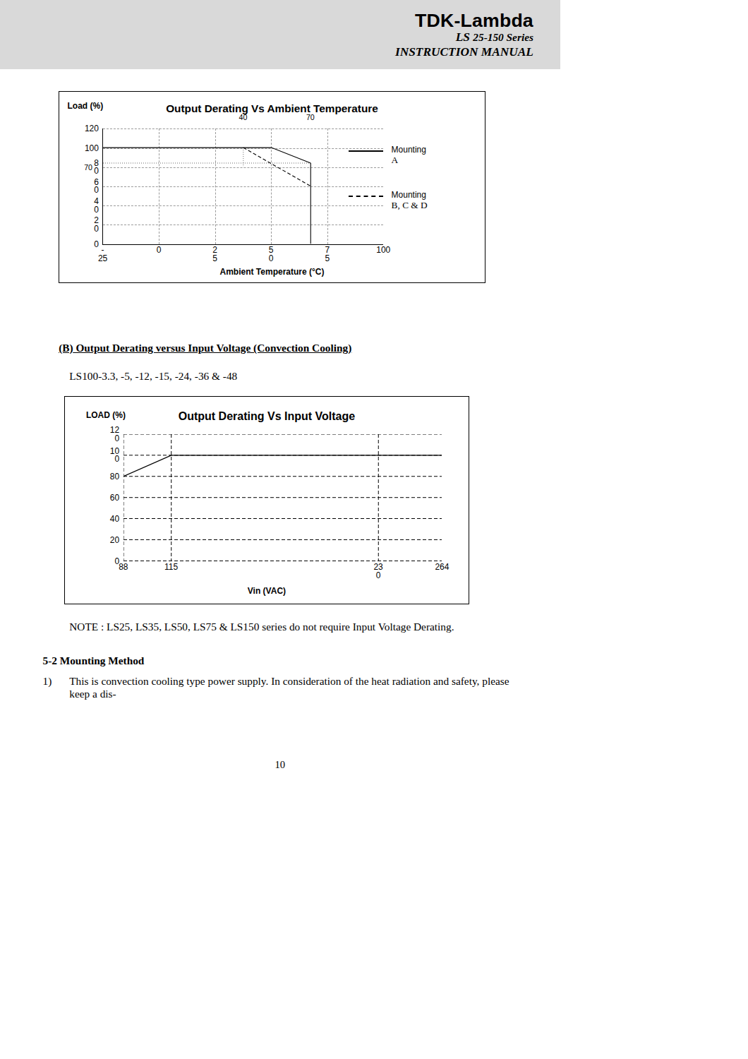TDK-Lambda
LS 25-150 Series
INSTRUCTION MANUAL
Load (%)
Output Derating Vs Ambient Temperature
120
100
8
0
6
0
4
0
2
0
0
-
25
0
2
5
5
0
7
5
100
40
70
70
Ambient Temperature (°C)
Mounting
A
Mounting
B, C & D
(B) Output Derating versus Input Voltage (Convection Cooling)
LS100-3.3, -5, -12, -15, -24, -36 & -48
LOAD (%)
Output Derating Vs Input Voltage
12
0
10
0
80
60
40
20
0
88
115
23
0
264
Vin (VAC)
NOTE : LS25, LS35, LS50, LS75 & LS150 series do not require Input Voltage Derating.
5-2 Mounting Method
1)
This is convection cooling type power supply. In consideration of the heat radiation and safety, please keep a dis-
10